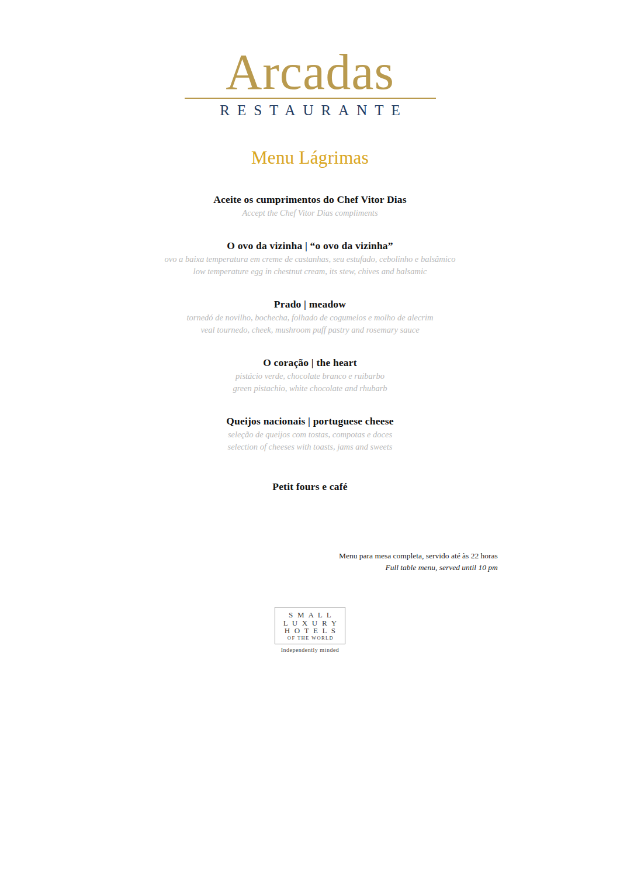Arcadas
RESTAURANTE
Menu Lágrimas
Aceite os cumprimentos do Chef Vitor Dias
Accept the Chef Vitor Dias compliments
O ovo da vizinha | “o ovo da vizinha”
ovo a baixa temperatura em creme de castanhas, seu estufado, cebolinho e balsâmico
low temperature egg in chestnut cream, its stew, chives and balsamic
Prado | meadow
tornedó de novilho, bochecha, folhado de cogumelos e molho de alecrim
veal tournedo, cheek, mushroom puff pastry and rosemary sauce
O coração | the heart
pistácio verde, chocolate branco e ruibarbo
green pistachio, white chocolate and rhubarb
Queijos nacionais | portuguese cheese
seleção de queijos com tostas, compotas e doces
selection of cheeses with toasts, jams and sweets
Petit fours e café
Menu para mesa completa, servido até às 22 horas
Full table menu, served until 10 pm
S M A L L L U X U R Y H O T E L S OF THE WORLD
Independently minded